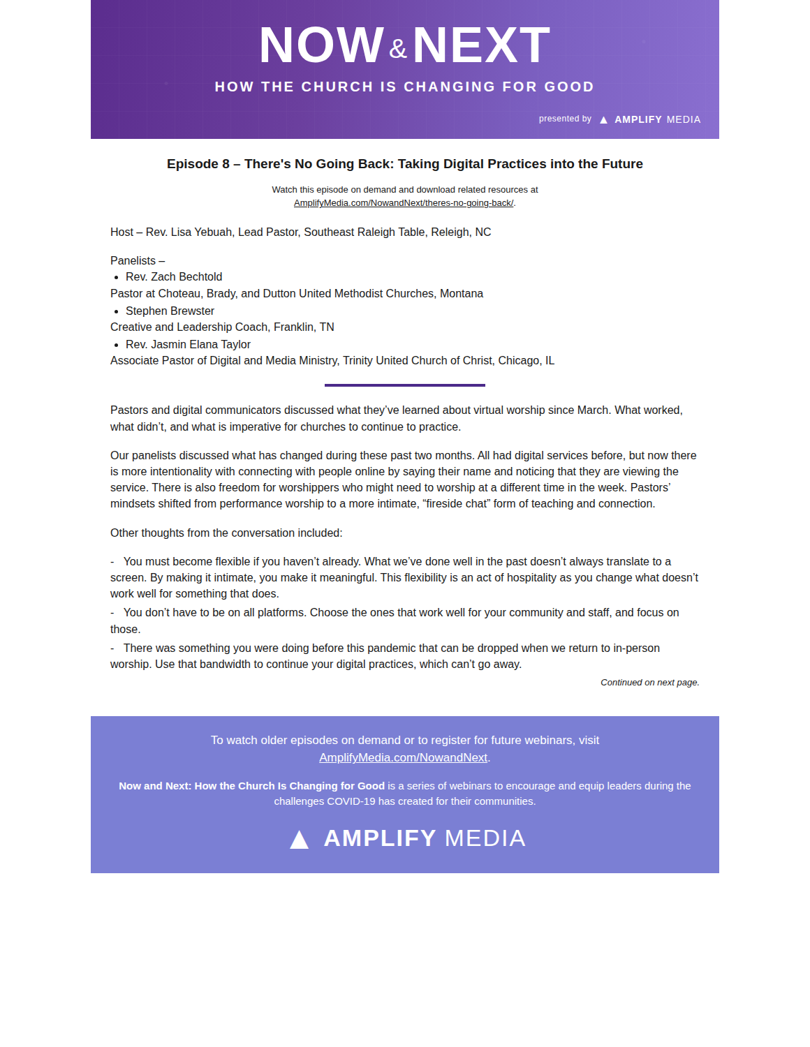NOW&NEXT
How the Church Is Changing for Good
presented by ▲AMPLIFYMEDIA
Episode 8 – There's No Going Back: Taking Digital Practices into the Future
Watch this episode on demand and download related resources at
AmplifyMedia.com/NowandNext/theres-no-going-back/.
Host – Rev. Lisa Yebuah, Lead Pastor, Southeast Raleigh Table, Releigh, NC
Panelists –
Rev. Zach Bechtold
Pastor at Choteau, Brady, and Dutton United Methodist Churches, Montana
Stephen Brewster
Creative and Leadership Coach, Franklin, TN
Rev. Jasmin Elana Taylor
Associate Pastor of Digital and Media Ministry, Trinity United Church of Christ, Chicago, IL
Pastors and digital communicators discussed what they’ve learned about virtual worship since March. What worked, what didn’t, and what is imperative for churches to continue to practice.
Our panelists discussed what has changed during these past two months. All had digital services before, but now there is more intentionality with connecting with people online by saying their name and noticing that they are viewing the service. There is also freedom for worshippers who might need to worship at a different time in the week. Pastors’ mindsets shifted from performance worship to a more intimate, “fireside chat” form of teaching and connection.
Other thoughts from the conversation included:
- You must become flexible if you haven’t already. What we’ve done well in the past doesn’t always translate to a screen. By making it intimate, you make it meaningful. This flexibility is an act of hospitality as you change what doesn’t work well for something that does.
- You don’t have to be on all platforms. Choose the ones that work well for your community and staff, and focus on those.
- There was something you were doing before this pandemic that can be dropped when we return to in-person worship. Use that bandwidth to continue your digital practices, which can’t go away.
Continued on next page.
To watch older episodes on demand or to register for future webinars, visit
AmplifyMedia.com/NowandNext.
Now and Next: How the Church Is Changing for Good is a series of webinars to encourage and equip leaders during the challenges COVID-19 has created for their communities.
▲AMPLIFY MEDIA